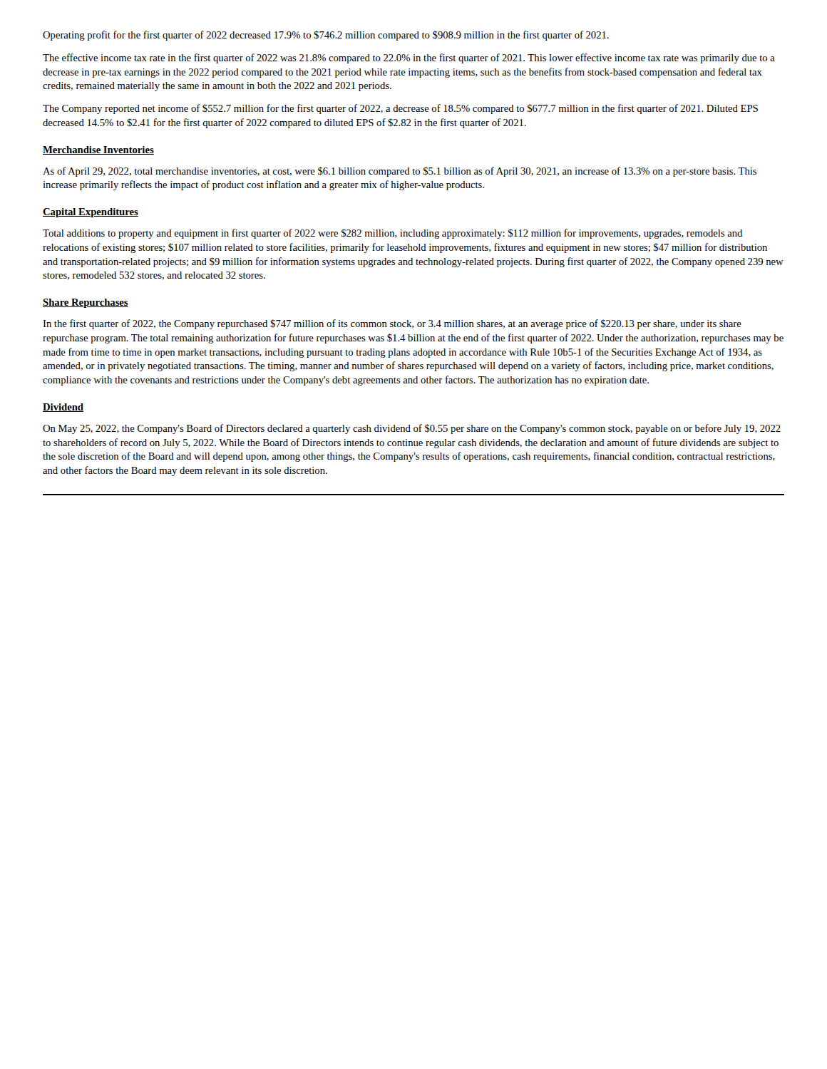Operating profit for the first quarter of 2022 decreased 17.9% to $746.2 million compared to $908.9 million in the first quarter of 2021.
The effective income tax rate in the first quarter of 2022 was 21.8% compared to 22.0% in the first quarter of 2021. This lower effective income tax rate was primarily due to a decrease in pre-tax earnings in the 2022 period compared to the 2021 period while rate impacting items, such as the benefits from stock-based compensation and federal tax credits, remained materially the same in amount in both the 2022 and 2021 periods.
The Company reported net income of $552.7 million for the first quarter of 2022, a decrease of 18.5% compared to $677.7 million in the first quarter of 2021. Diluted EPS decreased 14.5% to $2.41 for the first quarter of 2022 compared to diluted EPS of $2.82 in the first quarter of 2021.
Merchandise Inventories
As of April 29, 2022, total merchandise inventories, at cost, were $6.1 billion compared to $5.1 billion as of April 30, 2021, an increase of 13.3% on a per-store basis. This increase primarily reflects the impact of product cost inflation and a greater mix of higher-value products.
Capital Expenditures
Total additions to property and equipment in first quarter of 2022 were $282 million, including approximately: $112 million for improvements, upgrades, remodels and relocations of existing stores; $107 million related to store facilities, primarily for leasehold improvements, fixtures and equipment in new stores; $47 million for distribution and transportation-related projects; and $9 million for information systems upgrades and technology-related projects. During first quarter of 2022, the Company opened 239 new stores, remodeled 532 stores, and relocated 32 stores.
Share Repurchases
In the first quarter of 2022, the Company repurchased $747 million of its common stock, or 3.4 million shares, at an average price of $220.13 per share, under its share repurchase program. The total remaining authorization for future repurchases was $1.4 billion at the end of the first quarter of 2022. Under the authorization, repurchases may be made from time to time in open market transactions, including pursuant to trading plans adopted in accordance with Rule 10b5-1 of the Securities Exchange Act of 1934, as amended, or in privately negotiated transactions. The timing, manner and number of shares repurchased will depend on a variety of factors, including price, market conditions, compliance with the covenants and restrictions under the Company's debt agreements and other factors. The authorization has no expiration date.
Dividend
On May 25, 2022, the Company's Board of Directors declared a quarterly cash dividend of $0.55 per share on the Company's common stock, payable on or before July 19, 2022 to shareholders of record on July 5, 2022. While the Board of Directors intends to continue regular cash dividends, the declaration and amount of future dividends are subject to the sole discretion of the Board and will depend upon, among other things, the Company's results of operations, cash requirements, financial condition, contractual restrictions, and other factors the Board may deem relevant in its sole discretion.